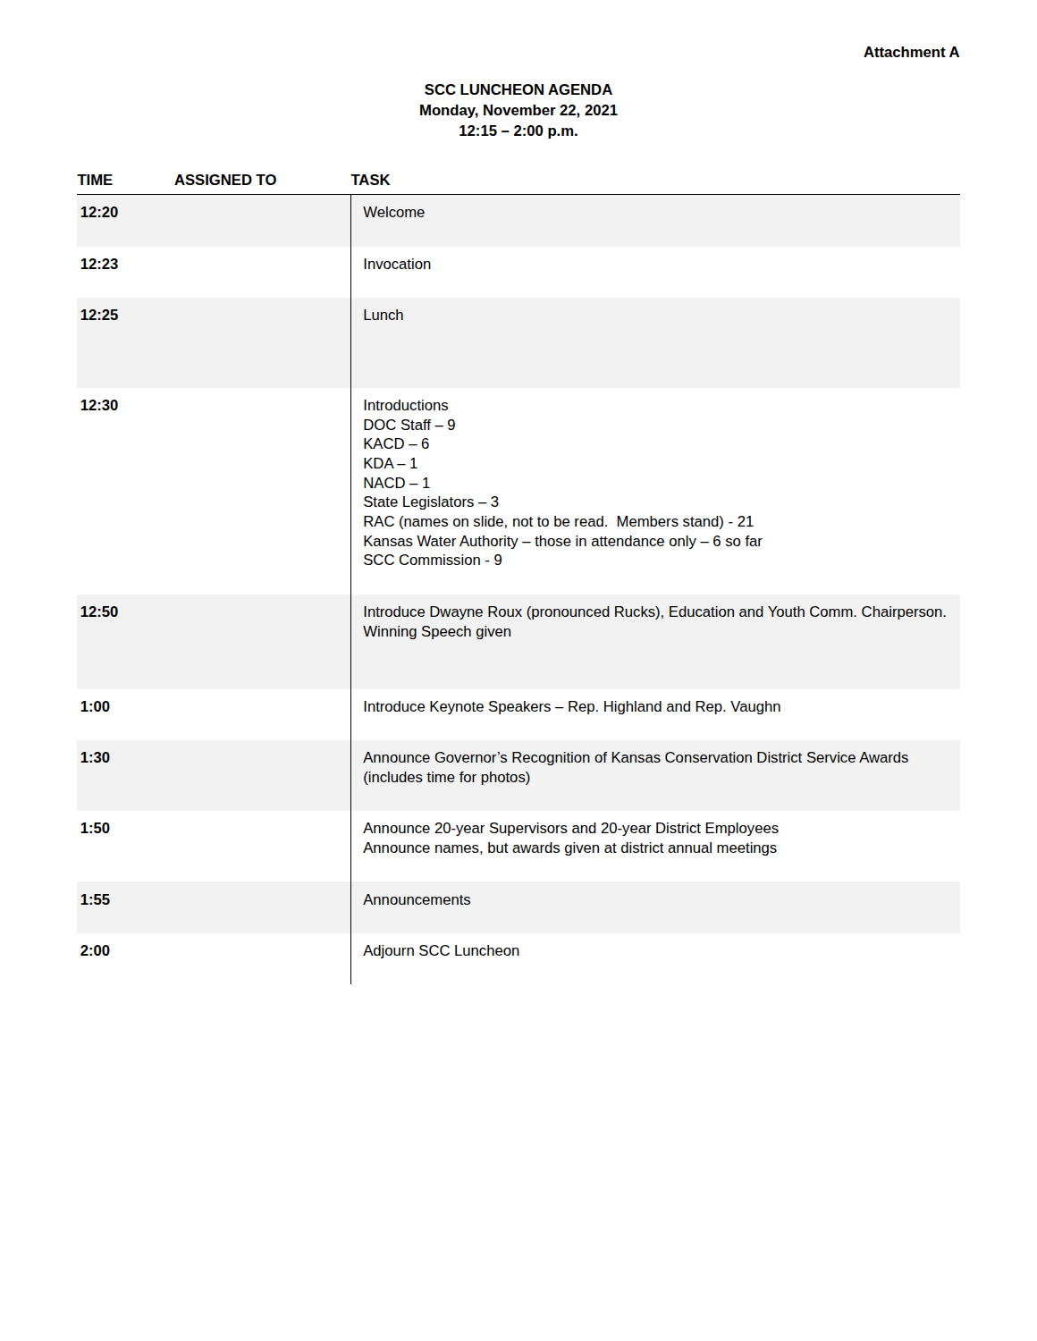Attachment A
SCC LUNCHEON AGENDA
Monday, November 22, 2021
12:15 – 2:00 p.m.
| TIME | ASSIGNED TO | TASK |
| --- | --- | --- |
| 12:20 | | Welcome |
| 12:23 | | Invocation |
| 12:25 | | Lunch |
| 12:30 | | Introductions DOC Staff – 9 KACD – 6 KDA – 1 NACD – 1 State Legislators – 3 RAC (names on slide, not to be read. Members stand) - 21 Kansas Water Authority – those in attendance only – 6 so far SCC Commission - 9 |
| 12:50 | | Introduce Dwayne Roux (pronounced Rucks), Education and Youth Comm. Chairperson. Winning Speech given |
| 1:00 | | Introduce Keynote Speakers – Rep. Highland and Rep. Vaughn |
| 1:30 | | Announce Governor’s Recognition of Kansas Conservation District Service Awards (includes time for photos) |
| 1:50 | | Announce 20-year Supervisors and 20-year District Employees Announce names, but awards given at district annual meetings |
| 1:55 | | Announcements |
| 2:00 | | Adjourn SCC Luncheon |